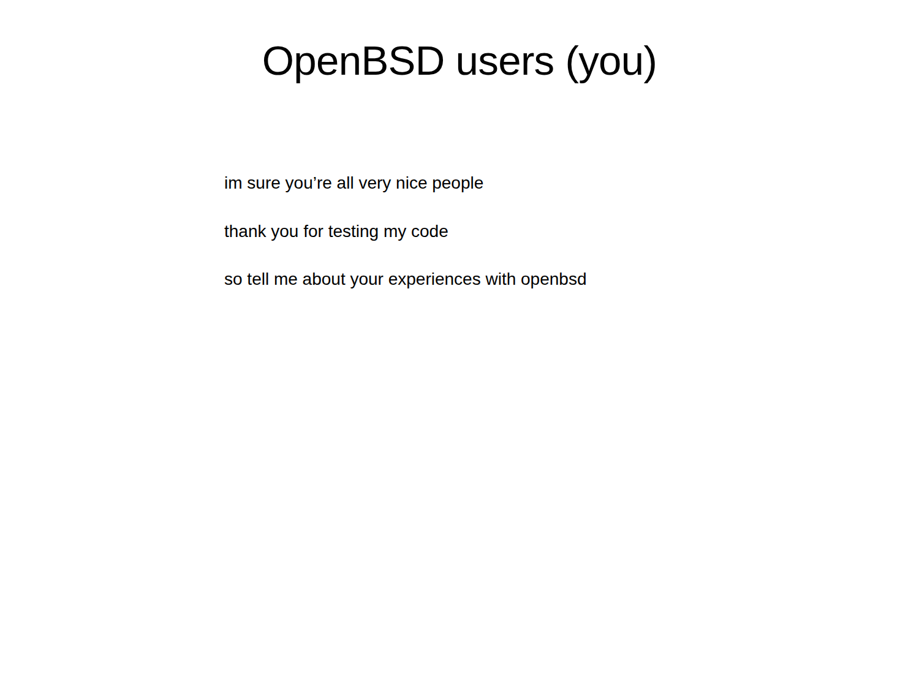OpenBSD users (you)
im sure you’re all very nice people
thank you for testing my code
so tell me about your experiences with openbsd